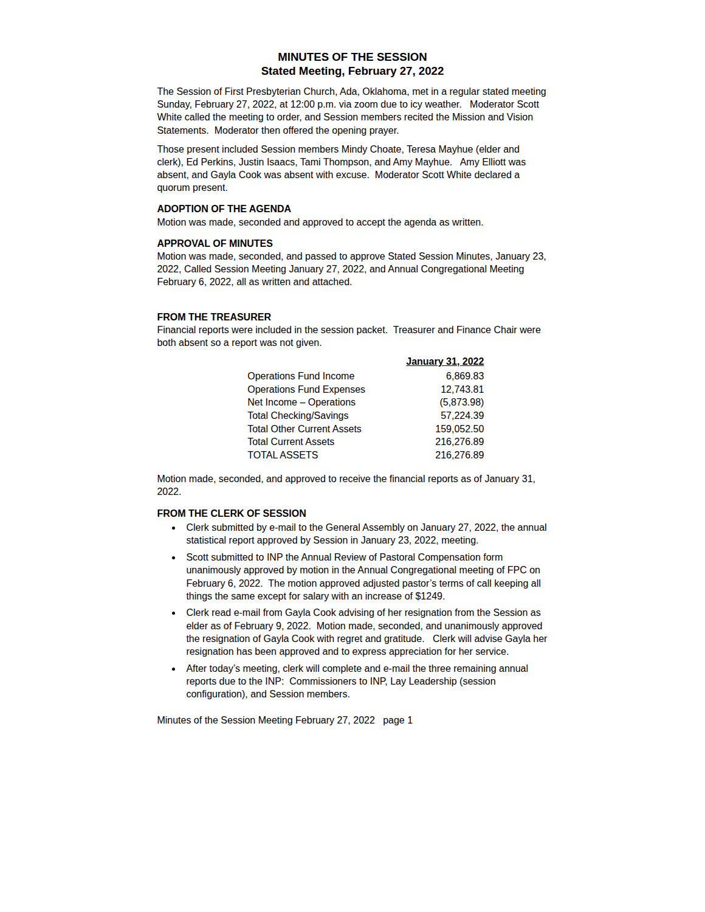MINUTES OF THE SESSION Stated Meeting, February 27, 2022
The Session of First Presbyterian Church, Ada, Oklahoma, met in a regular stated meeting Sunday, February 27, 2022, at 12:00 p.m. via zoom due to icy weather. Moderator Scott White called the meeting to order, and Session members recited the Mission and Vision Statements. Moderator then offered the opening prayer.
Those present included Session members Mindy Choate, Teresa Mayhue (elder and clerk), Ed Perkins, Justin Isaacs, Tami Thompson, and Amy Mayhue. Amy Elliott was absent, and Gayla Cook was absent with excuse. Moderator Scott White declared a quorum present.
Adoption of the Agenda
Motion was made, seconded and approved to accept the agenda as written.
Approval of Minutes
Motion was made, seconded, and passed to approve Stated Session Minutes, January 23, 2022, Called Session Meeting January 27, 2022, and Annual Congregational Meeting February 6, 2022, all as written and attached.
From the Treasurer
Financial reports were included in the session packet. Treasurer and Finance Chair were both absent so a report was not given.
| | January 31, 2022 |
| Operations Fund Income | 6,869.83 |
| Operations Fund Expenses | 12,743.81 |
| Net Income – Operations | (5,873.98) |
| Total Checking/Savings | 57,224.39 |
| Total Other Current Assets | 159,052.50 |
| Total Current Assets | 216,276.89 |
| TOTAL ASSETS | 216,276.89 |
Motion made, seconded, and approved to receive the financial reports as of January 31, 2022.
From the Clerk of Session
Clerk submitted by e-mail to the General Assembly on January 27, 2022, the annual statistical report approved by Session in January 23, 2022, meeting.
Scott submitted to INP the Annual Review of Pastoral Compensation form unanimously approved by motion in the Annual Congregational meeting of FPC on February 6, 2022. The motion approved adjusted pastor’s terms of call keeping all things the same except for salary with an increase of $1249.
Clerk read e-mail from Gayla Cook advising of her resignation from the Session as elder as of February 9, 2022. Motion made, seconded, and unanimously approved the resignation of Gayla Cook with regret and gratitude. Clerk will advise Gayla her resignation has been approved and to express appreciation for her service.
After today’s meeting, clerk will complete and e-mail the three remaining annual reports due to the INP: Commissioners to INP, Lay Leadership (session configuration), and Session members.
Minutes of the Session Meeting February 27, 2022 page 1